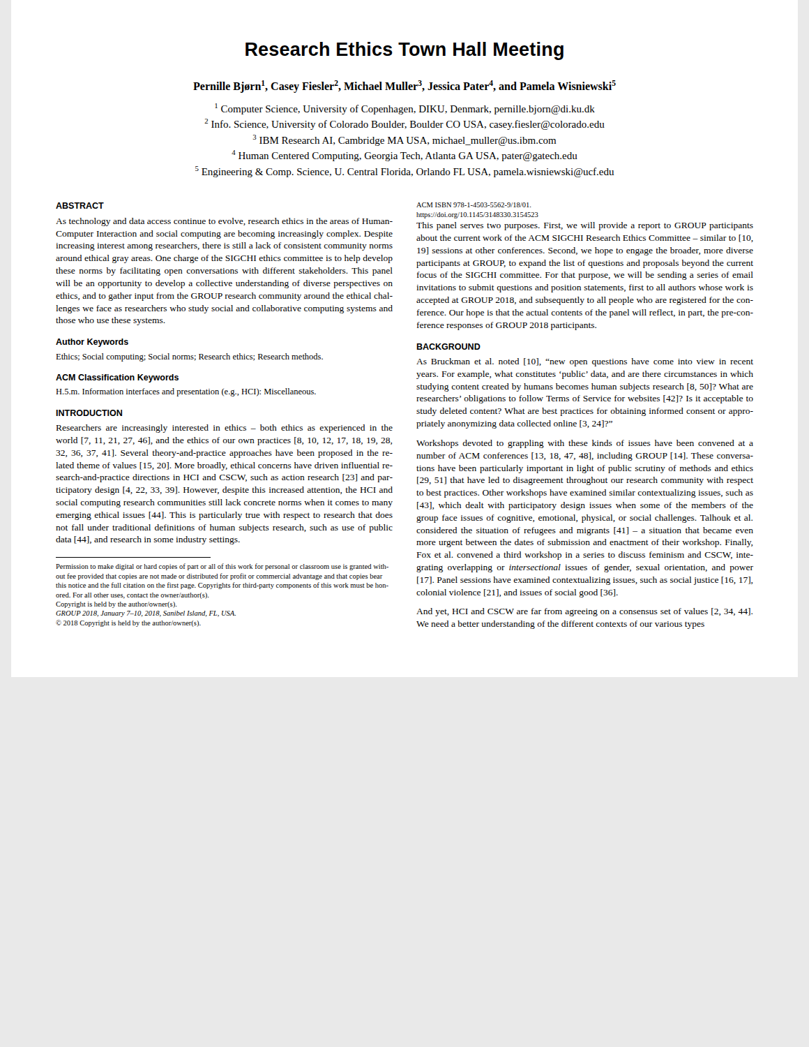Research Ethics Town Hall Meeting
Pernille Bjørn1, Casey Fiesler2, Michael Muller3, Jessica Pater4, and Pamela Wisniewski5
1 Computer Science, University of Copenhagen, DIKU, Denmark, pernille.bjorn@di.ku.dk
2 Info. Science, University of Colorado Boulder, Boulder CO USA, casey.fiesler@colorado.edu
3 IBM Research AI, Cambridge MA USA, michael_muller@us.ibm.com
4 Human Centered Computing, Georgia Tech, Atlanta GA USA, pater@gatech.edu
5 Engineering & Comp. Science, U. Central Florida, Orlando FL USA, pamela.wisniewski@ucf.edu
ABSTRACT
As technology and data access continue to evolve, research ethics in the areas of Human-Computer Interaction and social computing are becoming increasingly complex. Despite increasing interest among researchers, there is still a lack of consistent community norms around ethical gray areas. One charge of the SIGCHI ethics committee is to help develop these norms by facilitating open conversations with different stakeholders. This panel will be an opportunity to develop a collective understanding of diverse perspectives on ethics, and to gather input from the GROUP research community around the ethical challenges we face as researchers who study social and collaborative computing systems and those who use these systems.
Author Keywords
Ethics; Social computing; Social norms; Research ethics; Research methods.
ACM Classification Keywords
H.5.m. Information interfaces and presentation (e.g., HCI): Miscellaneous.
INTRODUCTION
Researchers are increasingly interested in ethics – both ethics as experienced in the world [7, 11, 21, 27, 46], and the ethics of our own practices [8, 10, 12, 17, 18, 19, 28, 32, 36, 37, 41]. Several theory-and-practice approaches have been proposed in the related theme of values [15, 20]. More broadly, ethical concerns have driven influential research-and-practice directions in HCI and CSCW, such as action research [23] and participatory design [4, 22, 33, 39]. However, despite this increased attention, the HCI and social computing research communities still lack concrete norms when it comes to many emerging ethical issues [44]. This is particularly true with respect to research that does not fall under traditional definitions of human subjects research, such as use of public data [44], and research in some industry settings.
Permission to make digital or hard copies of part or all of this work for personal or classroom use is granted without fee provided that copies are not made or distributed for profit or commercial advantage and that copies bear this notice and the full citation on the first page. Copyrights for third-party components of this work must be honored. For all other uses, contact the owner/author(s).
Copyright is held by the author/owner(s).
GROUP 2018, January 7–10, 2018, Sanibel Island, FL, USA.
© 2018 Copyright is held by the author/owner(s).
ACM ISBN 978-1-4503-5562-9/18/01.
https://doi.org/10.1145/3148330.3154523
This panel serves two purposes. First, we will provide a report to GROUP participants about the current work of the ACM SIGCHI Research Ethics Committee – similar to [10, 19] sessions at other conferences. Second, we hope to engage the broader, more diverse participants at GROUP, to expand the list of questions and proposals beyond the current focus of the SIGCHI committee. For that purpose, we will be sending a series of email invitations to submit questions and position statements, first to all authors whose work is accepted at GROUP 2018, and subsequently to all people who are registered for the conference. Our hope is that the actual contents of the panel will reflect, in part, the pre-conference responses of GROUP 2018 participants.
BACKGROUND
As Bruckman et al. noted [10], “new open questions have come into view in recent years. For example, what constitutes ‘public’ data, and are there circumstances in which studying content created by humans becomes human subjects research [8, 50]? What are researchers’ obligations to follow Terms of Service for websites [42]? Is it acceptable to study deleted content? What are best practices for obtaining informed consent or appropriately anonymizing data collected online [3, 24]?”
Workshops devoted to grappling with these kinds of issues have been convened at a number of ACM conferences [13, 18, 47, 48], including GROUP [14]. These conversations have been particularly important in light of public scrutiny of methods and ethics [29, 51] that have led to disagreement throughout our research community with respect to best practices. Other workshops have examined similar contextualizing issues, such as [43], which dealt with participatory design issues when some of the members of the group face issues of cognitive, emotional, physical, or social challenges. Talhouk et al. considered the situation of refugees and migrants [41] – a situation that became even more urgent between the dates of submission and enactment of their workshop. Finally, Fox et al. convened a third workshop in a series to discuss feminism and CSCW, integrating overlapping or intersectional issues of gender, sexual orientation, and power [17]. Panel sessions have examined contextualizing issues, such as social justice [16, 17], colonial violence [21], and issues of social good [36].
And yet, HCI and CSCW are far from agreeing on a consensus set of values [2, 34, 44]. We need a better understanding of the different contexts of our various types